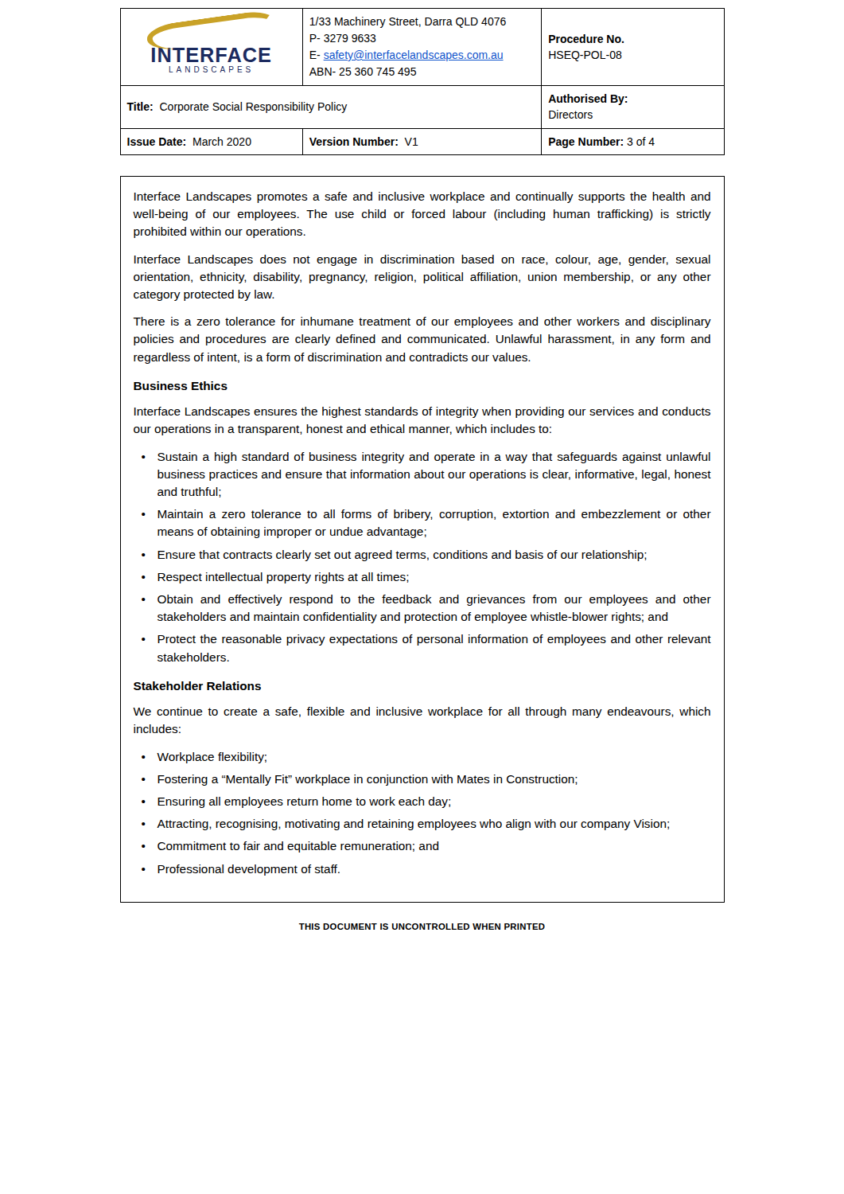| INTERFACE LANDSCAPES | 1/33 Machinery Street, Darra QLD 4076 P- 3279 9633 E- safety@interfacelandscapes.com.au ABN- 25 360 745 495 | Procedure No. HSEQ-POL-08 |
| Title: Corporate Social Responsibility Policy | Authorised By: Directors |
| Issue Date: March 2020 | Version Number: V1 | Page Number: 3 of 4 |
Interface Landscapes promotes a safe and inclusive workplace and continually supports the health and well-being of our employees. The use child or forced labour (including human trafficking) is strictly prohibited within our operations.
Interface Landscapes does not engage in discrimination based on race, colour, age, gender, sexual orientation, ethnicity, disability, pregnancy, religion, political affiliation, union membership, or any other category protected by law.
There is a zero tolerance for inhumane treatment of our employees and other workers and disciplinary policies and procedures are clearly defined and communicated. Unlawful harassment, in any form and regardless of intent, is a form of discrimination and contradicts our values.
Business Ethics
Interface Landscapes ensures the highest standards of integrity when providing our services and conducts our operations in a transparent, honest and ethical manner, which includes to:
Sustain a high standard of business integrity and operate in a way that safeguards against unlawful business practices and ensure that information about our operations is clear, informative, legal, honest and truthful;
Maintain a zero tolerance to all forms of bribery, corruption, extortion and embezzlement or other means of obtaining improper or undue advantage;
Ensure that contracts clearly set out agreed terms, conditions and basis of our relationship;
Respect intellectual property rights at all times;
Obtain and effectively respond to the feedback and grievances from our employees and other stakeholders and maintain confidentiality and protection of employee whistle-blower rights; and
Protect the reasonable privacy expectations of personal information of employees and other relevant stakeholders.
Stakeholder Relations
We continue to create a safe, flexible and inclusive workplace for all through many endeavours, which includes:
Workplace flexibility;
Fostering a “Mentally Fit” workplace in conjunction with Mates in Construction;
Ensuring all employees return home to work each day;
Attracting, recognising, motivating and retaining employees who align with our company Vision;
Commitment to fair and equitable remuneration; and
Professional development of staff.
THIS DOCUMENT IS UNCONTROLLED WHEN PRINTED